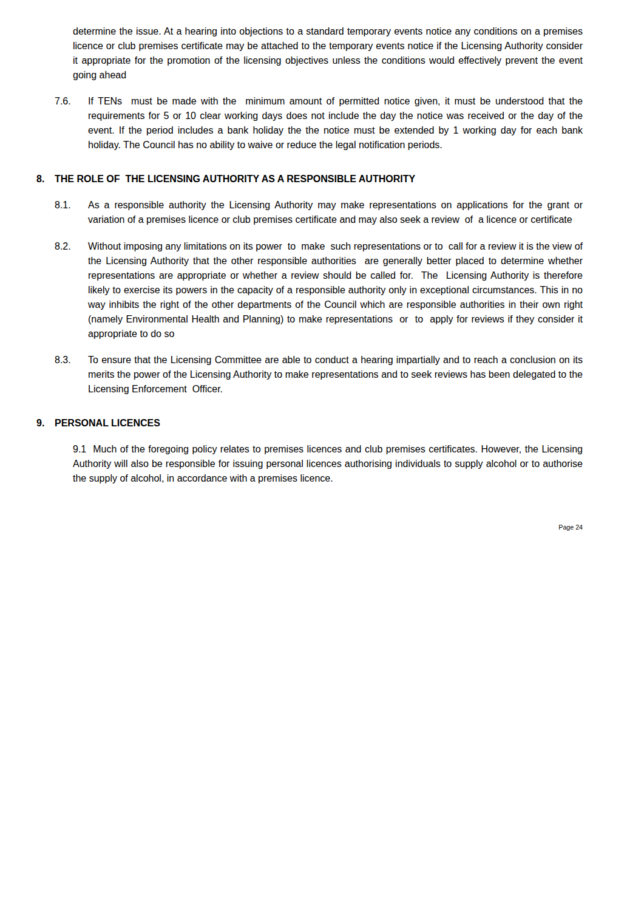determine the issue. At a hearing into objections to a standard temporary events notice any conditions on a premises licence or club premises certificate may be attached to the temporary events notice if the Licensing Authority consider it appropriate for the promotion of the licensing objectives unless the conditions would effectively prevent the event going ahead
7.6.
If TENs must be made with the minimum amount of permitted notice given, it must be understood that the requirements for 5 or 10 clear working days does not include the day the notice was received or the day of the event. If the period includes a bank holiday the the notice must be extended by 1 working day for each bank holiday. The Council has no ability to waive or reduce the legal notification periods.
8. THE ROLE OF THE LICENSING AUTHORITY AS A RESPONSIBLE AUTHORITY
8.1.
As a responsible authority the Licensing Authority may make representations on applications for the grant or variation of a premises licence or club premises certificate and may also seek a review of a licence or certificate
8.2.
Without imposing any limitations on its power to make such representations or to call for a review it is the view of the Licensing Authority that the other responsible authorities are generally better placed to determine whether representations are appropriate or whether a review should be called for. The Licensing Authority is therefore likely to exercise its powers in the capacity of a responsible authority only in exceptional circumstances. This in no way inhibits the right of the other departments of the Council which are responsible authorities in their own right (namely Environmental Health and Planning) to make representations or to apply for reviews if they consider it appropriate to do so
8.3.
To ensure that the Licensing Committee are able to conduct a hearing impartially and to reach a conclusion on its merits the power of the Licensing Authority to make representations and to seek reviews has been delegated to the Licensing Enforcement Officer.
9. PERSONAL LICENCES
9.1 Much of the foregoing policy relates to premises licences and club premises certificates. However, the Licensing Authority will also be responsible for issuing personal licences authorising individuals to supply alcohol or to authorise the supply of alcohol, in accordance with a premises licence.
Page 24